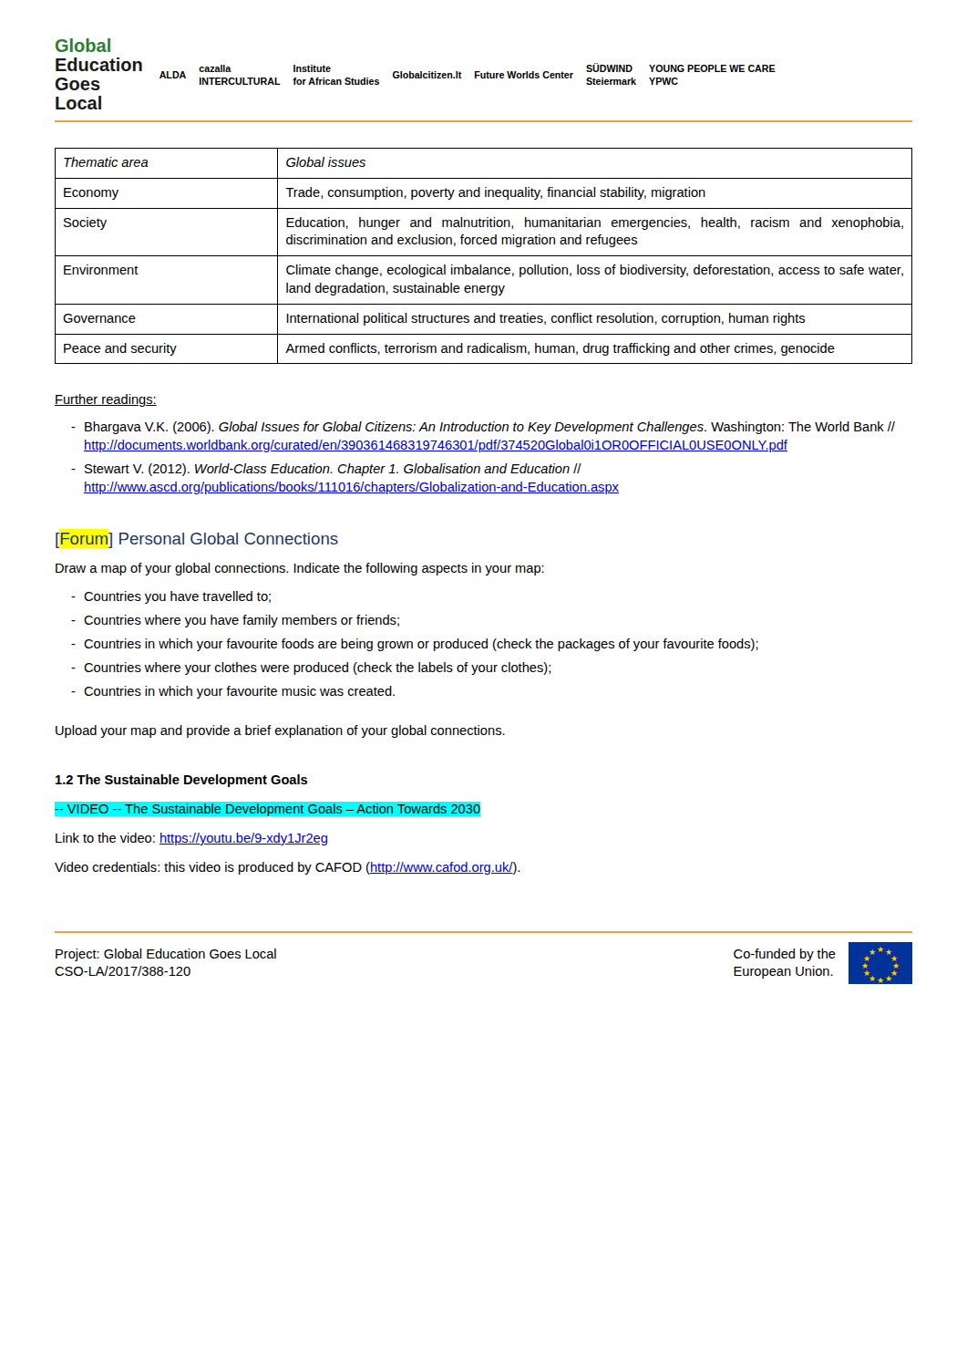Global
Education
Goes
Local
ALDA cazalla
INTERCULTURAL Institute
for African Studies Globalcitizen.lt Future Worlds Center SÜDWIND
Steiermark YOUNG PEOPLE WE CARE
YPWC
| Thematic area | Global issues |
| Economy | Trade, consumption, poverty and inequality, financial stability, migration |
| Society | Education, hunger and malnutrition, humanitarian emergencies, health, racism and xenophobia, discrimination and exclusion, forced migration and refugees |
| Environment | Climate change, ecological imbalance, pollution, loss of biodiversity, deforestation, access to safe water, land degradation, sustainable energy |
| Governance | International political structures and treaties, conflict resolution, corruption, human rights |
| Peace and security | Armed conflicts, terrorism and radicalism, human, drug trafficking and other crimes, genocide |
Further readings:
Bhargava V.K. (2006). Global Issues for Global Citizens: An Introduction to Key Development Challenges. Washington: The World Bank // http://documents.worldbank.org/curated/en/390361468319746301/pdf/374520Global0i1OR0OFFICIAL0USE0ONLY.pdf
Stewart V. (2012). World-Class Education. Chapter 1. Globalisation and Education // http://www.ascd.org/publications/books/111016/chapters/Globalization-and-Education.aspx
[Forum] Personal Global Connections
Draw a map of your global connections. Indicate the following aspects in your map:
Countries you have travelled to;
Countries where you have family members or friends;
Countries in which your favourite foods are being grown or produced (check the packages of your favourite foods);
Countries where your clothes were produced (check the labels of your clothes);
Countries in which your favourite music was created.
Upload your map and provide a brief explanation of your global connections.
1.2 The Sustainable Development Goals
-- VIDEO -- The Sustainable Development Goals – Action Towards 2030
Link to the video: https://youtu.be/9-xdy1Jr2eg
Video credentials: this video is produced by CAFOD (http://www.cafod.org.uk/).
Project: Global Education Goes Local
CSO-LA/2017/388-120
Co-funded by the
European Union.
★ ★ ★ ★ ★ ★ ★ ★ ★ ★ ★ ★